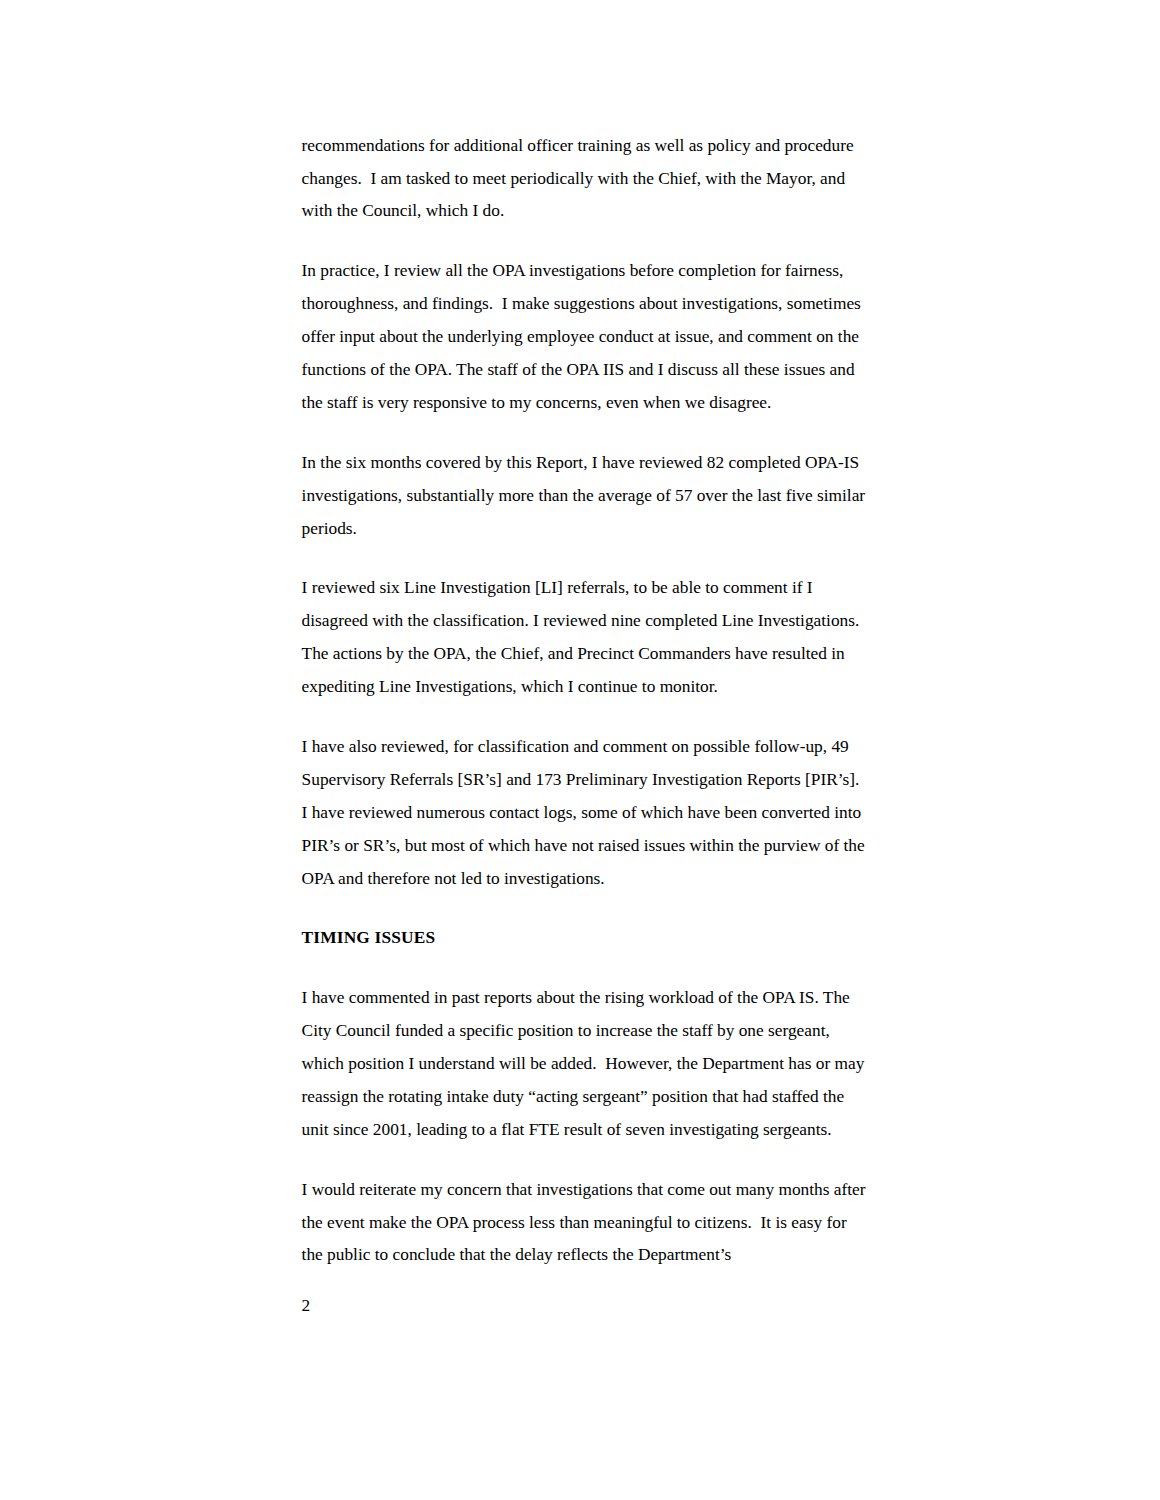recommendations for additional officer training as well as policy and procedure changes. I am tasked to meet periodically with the Chief, with the Mayor, and with the Council, which I do.
In practice, I review all the OPA investigations before completion for fairness, thoroughness, and findings. I make suggestions about investigations, sometimes offer input about the underlying employee conduct at issue, and comment on the functions of the OPA. The staff of the OPA IIS and I discuss all these issues and the staff is very responsive to my concerns, even when we disagree.
In the six months covered by this Report, I have reviewed 82 completed OPA-IS investigations, substantially more than the average of 57 over the last five similar periods.
I reviewed six Line Investigation [LI] referrals, to be able to comment if I disagreed with the classification. I reviewed nine completed Line Investigations. The actions by the OPA, the Chief, and Precinct Commanders have resulted in expediting Line Investigations, which I continue to monitor.
I have also reviewed, for classification and comment on possible follow-up, 49 Supervisory Referrals [SR’s] and 173 Preliminary Investigation Reports [PIR’s]. I have reviewed numerous contact logs, some of which have been converted into PIR’s or SR’s, but most of which have not raised issues within the purview of the OPA and therefore not led to investigations.
TIMING ISSUES
I have commented in past reports about the rising workload of the OPA IS. The City Council funded a specific position to increase the staff by one sergeant, which position I understand will be added. However, the Department has or may reassign the rotating intake duty “acting sergeant” position that had staffed the unit since 2001, leading to a flat FTE result of seven investigating sergeants.
I would reiterate my concern that investigations that come out many months after the event make the OPA process less than meaningful to citizens. It is easy for the public to conclude that the delay reflects the Department’s
2